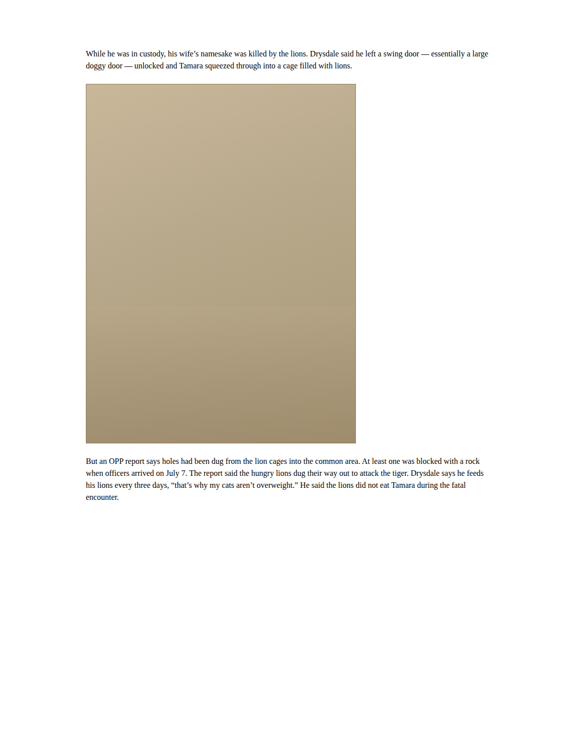While he was in custody, his wife’s namesake was killed by the lions. Drysdale said he left a swing door — essentially a large doggy door — unlocked and Tamara squeezed through into a cage filled with lions.
But an OPP report says holes had been dug from the lion cages into the common area. At least one was blocked with a rock when officers arrived on July 7. The report said the hungry lions dug their way out to attack the tiger. Drysdale says he feeds his lions every three days, “that’s why my cats aren’t overweight.” He said the lions did not eat Tamara during the fatal encounter.